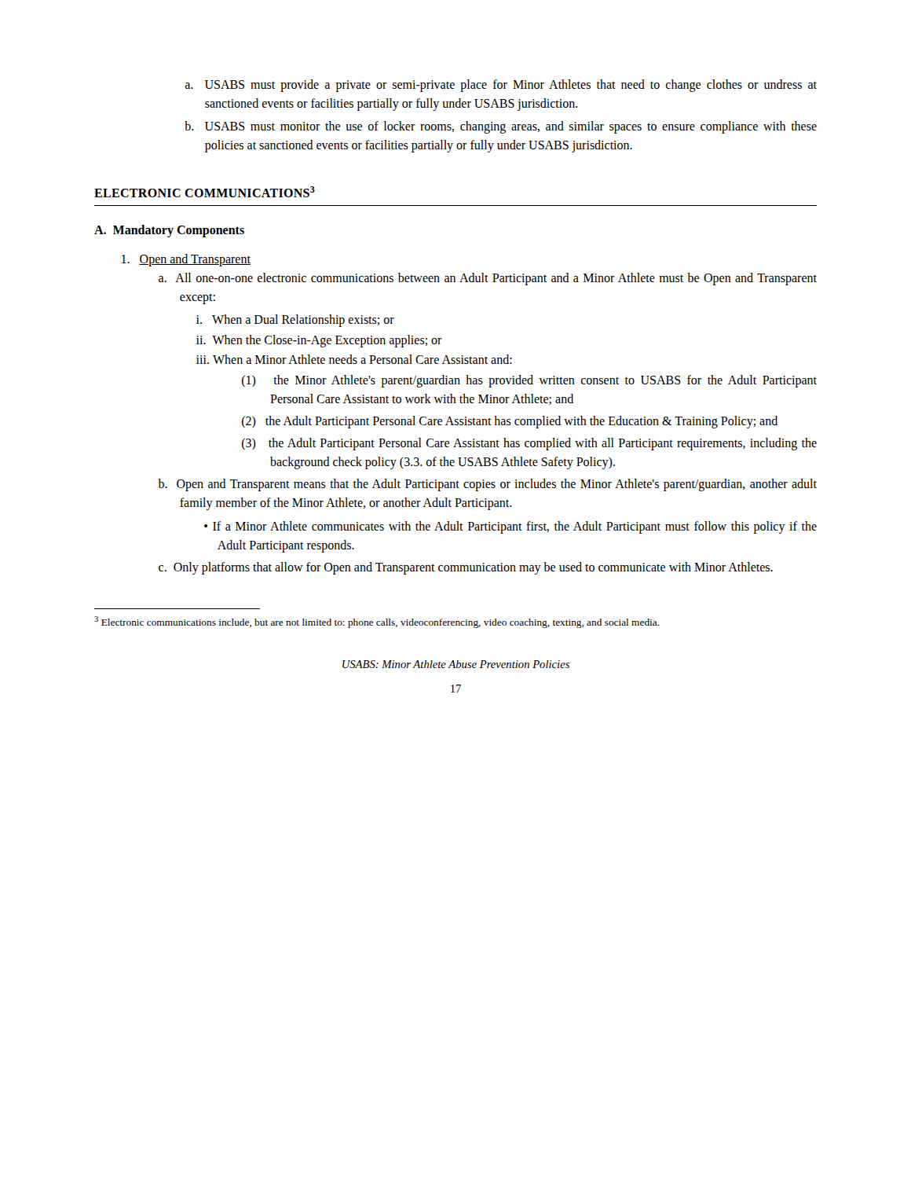a. USABS must provide a private or semi-private place for Minor Athletes that need to change clothes or undress at sanctioned events or facilities partially or fully under USABS jurisdiction.
b. USABS must monitor the use of locker rooms, changing areas, and similar spaces to ensure compliance with these policies at sanctioned events or facilities partially or fully under USABS jurisdiction.
Electronic Communications3
A. Mandatory Components
1. Open and Transparent
a. All one-on-one electronic communications between an Adult Participant and a Minor Athlete must be Open and Transparent except:
i. When a Dual Relationship exists; or
ii. When the Close-in-Age Exception applies; or
iii. When a Minor Athlete needs a Personal Care Assistant and:
(1) the Minor Athlete's parent/guardian has provided written consent to USABS for the Adult Participant Personal Care Assistant to work with the Minor Athlete; and
(2) the Adult Participant Personal Care Assistant has complied with the Education & Training Policy; and
(3) the Adult Participant Personal Care Assistant has complied with all Participant requirements, including the background check policy (3.3. of the USABS Athlete Safety Policy).
b. Open and Transparent means that the Adult Participant copies or includes the Minor Athlete's parent/guardian, another adult family member of the Minor Athlete, or another Adult Participant.
• If a Minor Athlete communicates with the Adult Participant first, the Adult Participant must follow this policy if the Adult Participant responds.
c. Only platforms that allow for Open and Transparent communication may be used to communicate with Minor Athletes.
3 Electronic communications include, but are not limited to: phone calls, videoconferencing, video coaching, texting, and social media.
USABS: Minor Athlete Abuse Prevention Policies
17